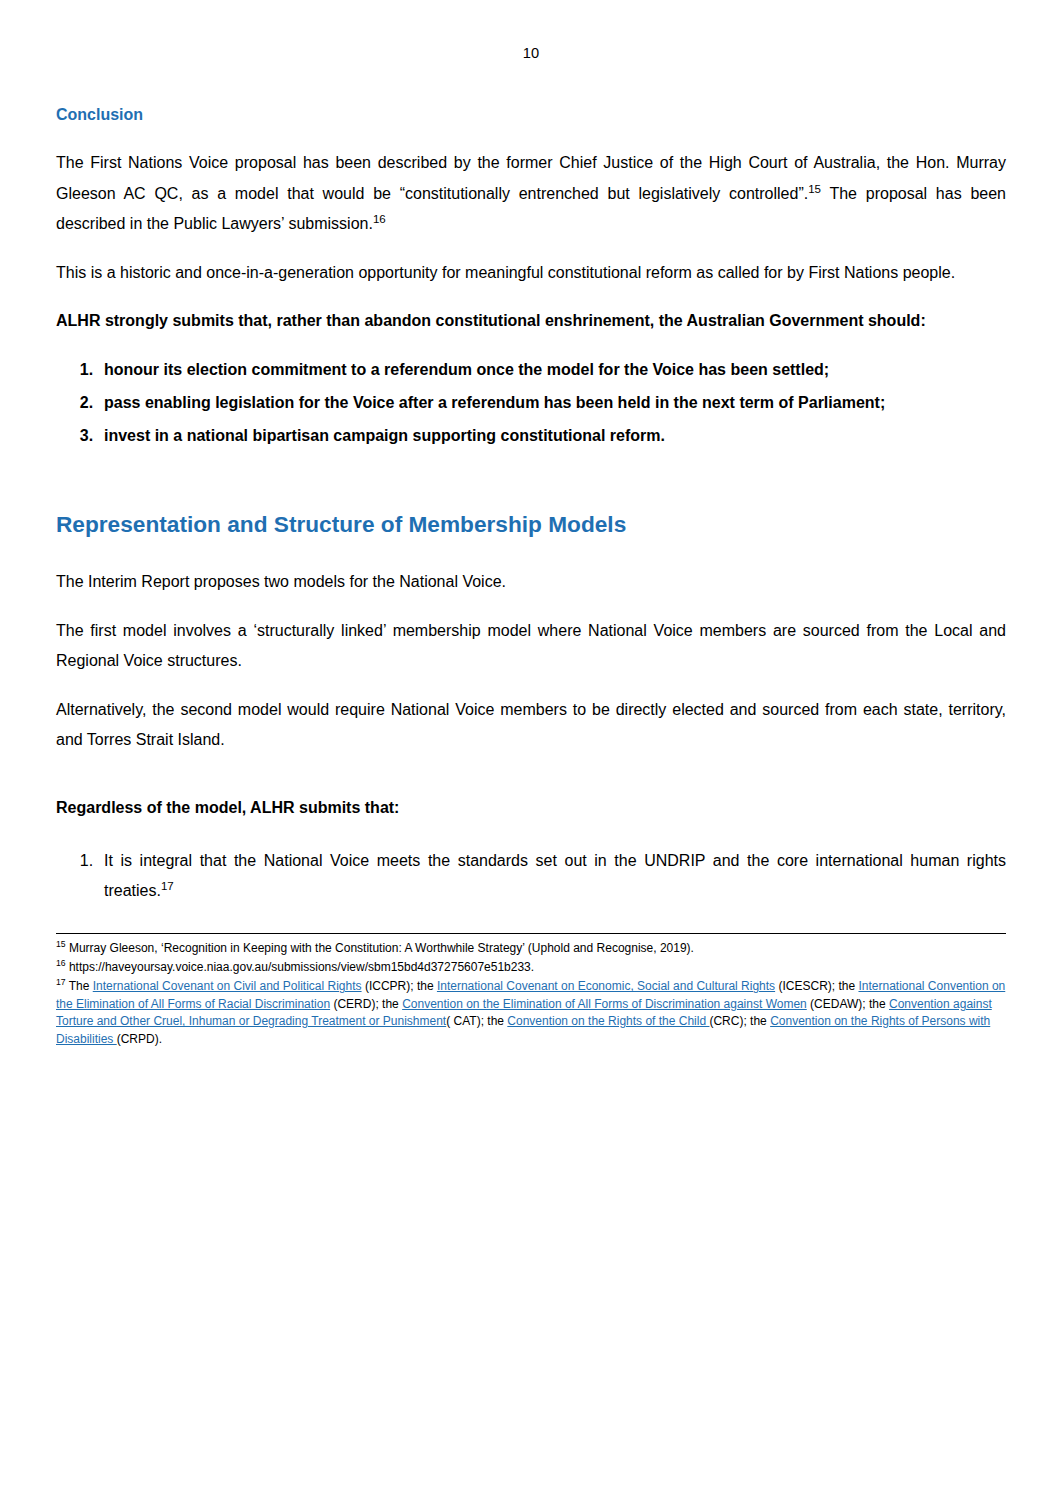10
Conclusion
The First Nations Voice proposal has been described by the former Chief Justice of the High Court of Australia, the Hon. Murray Gleeson AC QC, as a model that would be “constitutionally entrenched but legislatively controlled”.15 The proposal has been described in the Public Lawyers’ submission.16
This is a historic and once-in-a-generation opportunity for meaningful constitutional reform as called for by First Nations people.
ALHR strongly submits that, rather than abandon constitutional enshrinement, the Australian Government should:
honour its election commitment to a referendum once the model for the Voice has been settled;
pass enabling legislation for the Voice after a referendum has been held in the next term of Parliament;
invest in a national bipartisan campaign supporting constitutional reform.
Representation and Structure of Membership Models
The Interim Report proposes two models for the National Voice.
The first model involves a ‘structurally linked’ membership model where National Voice members are sourced from the Local and Regional Voice structures.
Alternatively, the second model would require National Voice members to be directly elected and sourced from each state, territory, and Torres Strait Island.
Regardless of the model, ALHR submits that:
It is integral that the National Voice meets the standards set out in the UNDRIP and the core international human rights treaties.17
15 Murray Gleeson, ‘Recognition in Keeping with the Constitution: A Worthwhile Strategy’ (Uphold and Recognise, 2019).
16 https://haveyoursay.voice.niaa.gov.au/submissions/view/sbm15bd4d37275607e51b233.
17 The International Covenant on Civil and Political Rights (ICCPR); the International Covenant on Economic, Social and Cultural Rights (ICESCR); the International Convention on the Elimination of All Forms of Racial Discrimination (CERD); the Convention on the Elimination of All Forms of Discrimination against Women (CEDAW); the Convention against Torture and Other Cruel, Inhuman or Degrading Treatment or Punishment( CAT); the Convention on the Rights of the Child (CRC); the Convention on the Rights of Persons with Disabilities (CRPD).